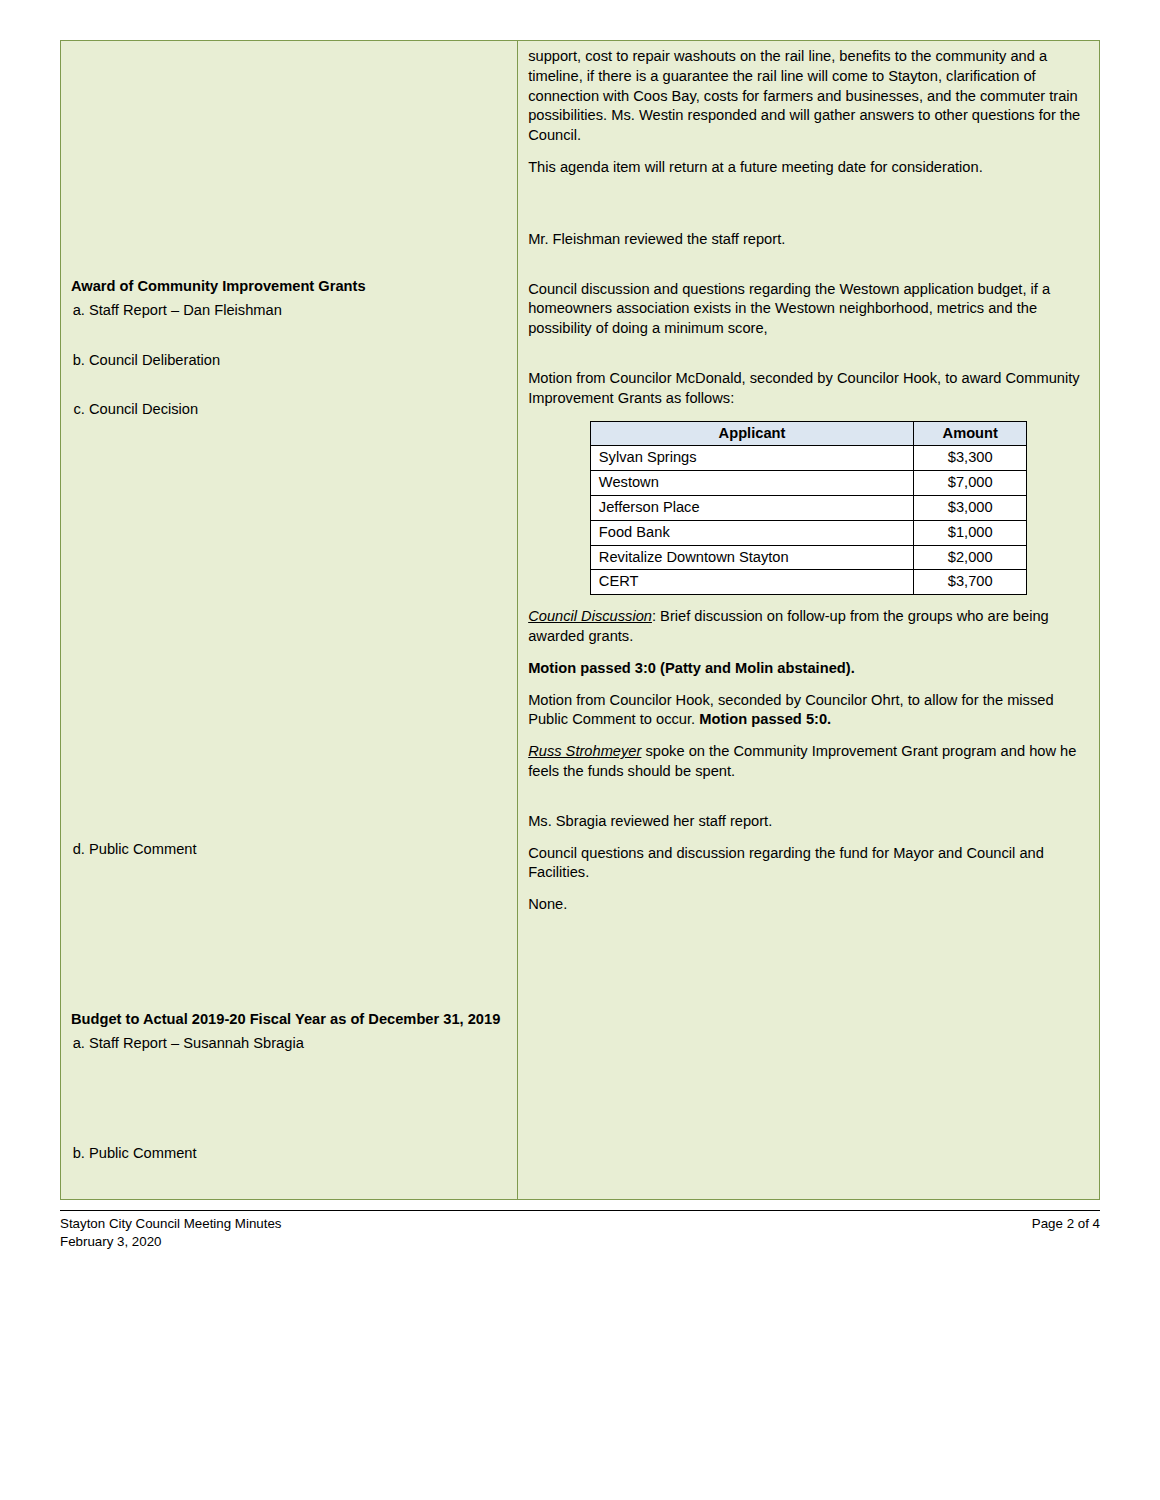| Award of Community Improvement Grants Staff Report – Dan Fleishman Council Deliberation Council Decision Public Comment Budget to Actual 2019-20 Fiscal Year as of December 31, 2019 Staff Report – Susannah Sbragia Public Comment | support, cost to repair washouts on the rail line, benefits to the community and a timeline, if there is a guarantee the rail line will come to Stayton, clarification of connection with Coos Bay, costs for farmers and businesses, and the commuter train possibilities. Ms. Westin responded and will gather answers to other questions for the Council. This agenda item will return at a future meeting date for consideration. Mr. Fleishman reviewed the staff report. Council discussion and questions regarding the Westown application budget, if a homeowners association exists in the Westown neighborhood, metrics and the possibility of doing a minimum score, Motion from Councilor McDonald, seconded by Councilor Hook, to award Community Improvement Grants as follows: / Applicant / Amount / / --- / --- / / Sylvan Springs / $3,300 / / Westown / $7,000 / / Jefferson Place / $3,000 / / Food Bank / $1,000 / / Revitalize Downtown Stayton / $2,000 / / CERT / $3,700 / Council Discussion : Brief discussion on follow-up from the groups who are being awarded grants. Motion passed 3:0 (Patty and Molin abstained). Motion from Councilor Hook, seconded by Councilor Ohrt, to allow for the missed Public Comment to occur. Motion passed 5:0. Russ Strohmeyer spoke on the Community Improvement Grant program and how he feels the funds should be spent. Ms. Sbragia reviewed her staff report. Council questions and discussion regarding the fund for Mayor and Council and Facilities. None. |
Stayton City Council Meeting Minutes
February 3, 2020
Page 2 of 4